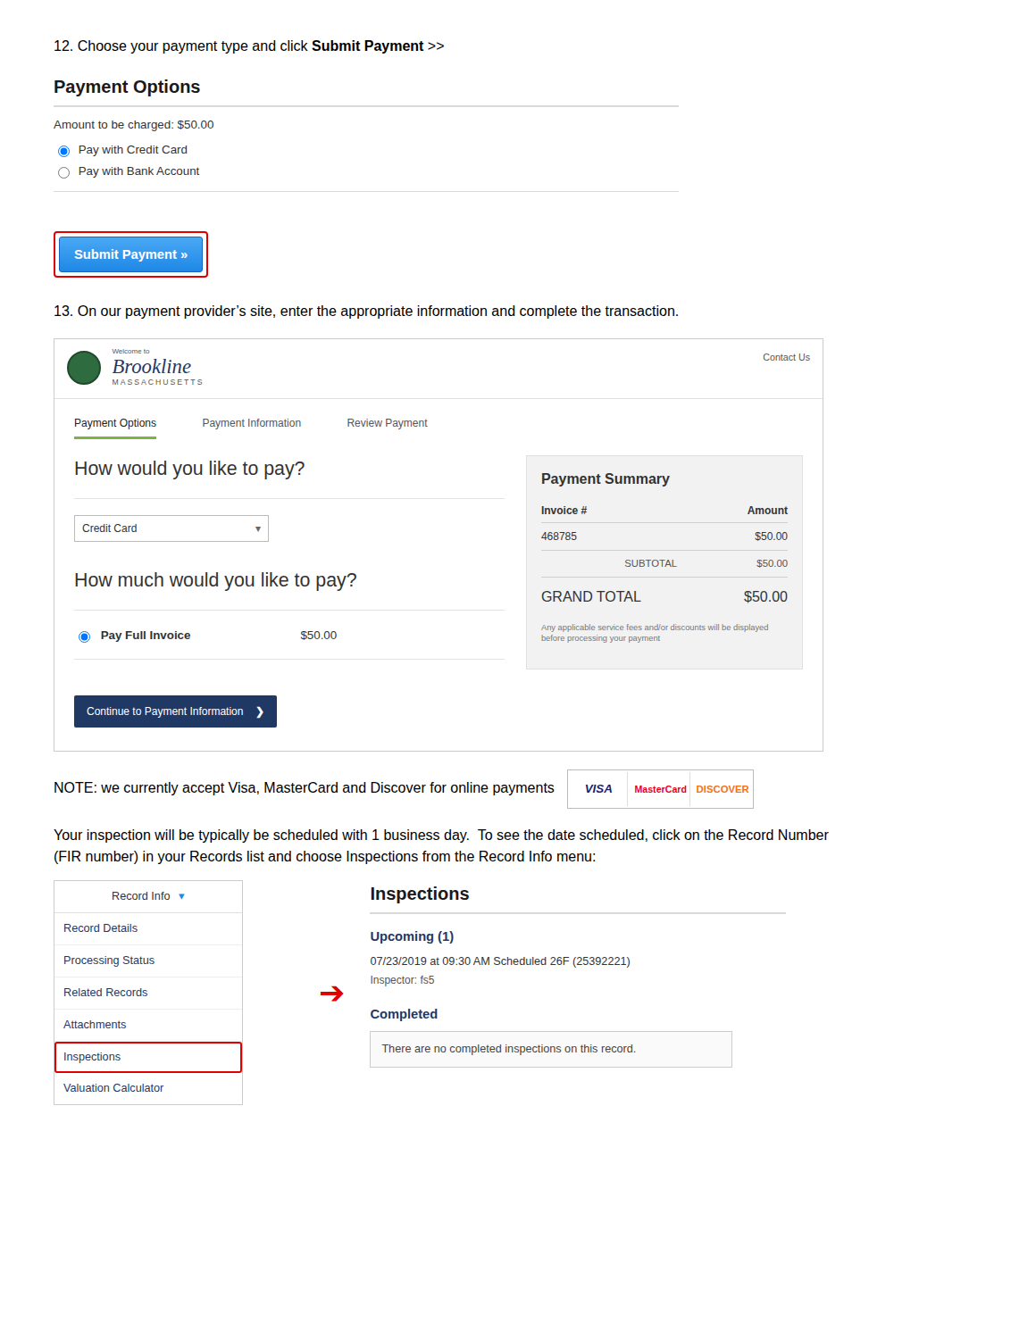12. Choose your payment type and click Submit Payment >>
Payment Options
Amount to be charged: $50.00
Pay with Credit Card
Pay with Bank Account
Submit Payment »
13. On our payment provider’s site, enter the appropriate information and complete the transaction.
Welcome to Brookline MASSACHUSETTS
Contact Us
Payment Options Payment Information Review Payment
How would you like to pay?
Credit Card ▾
How much would you like to pay?
Pay Full Invoice $50.00
Continue to Payment Information ❯
Payment Summary
| Invoice # | Amount |
| --- | --- |
| 468785 | $50.00 |
| SUBTOTAL | $50.00 |
| GRAND TOTAL | $50.00 |
Any applicable service fees and/or discounts will be displayed before processing your payment
NOTE: we currently accept Visa, MasterCard and Discover for online payments VISA MasterCard DISCOVER
Your inspection will be typically be scheduled with 1 business day. To see the date scheduled, click on the Record Number (FIR number) in your Records list and choose Inspections from the Record Info menu:
Record Info ▾
Record Details
Processing Status
Related Records
Attachments
Inspections
Valuation Calculator
➔
Inspections
Upcoming (1)
07/23/2019 at 09:30 AM Scheduled 26F (25392221)
Inspector: fs5
Completed
There are no completed inspections on this record.